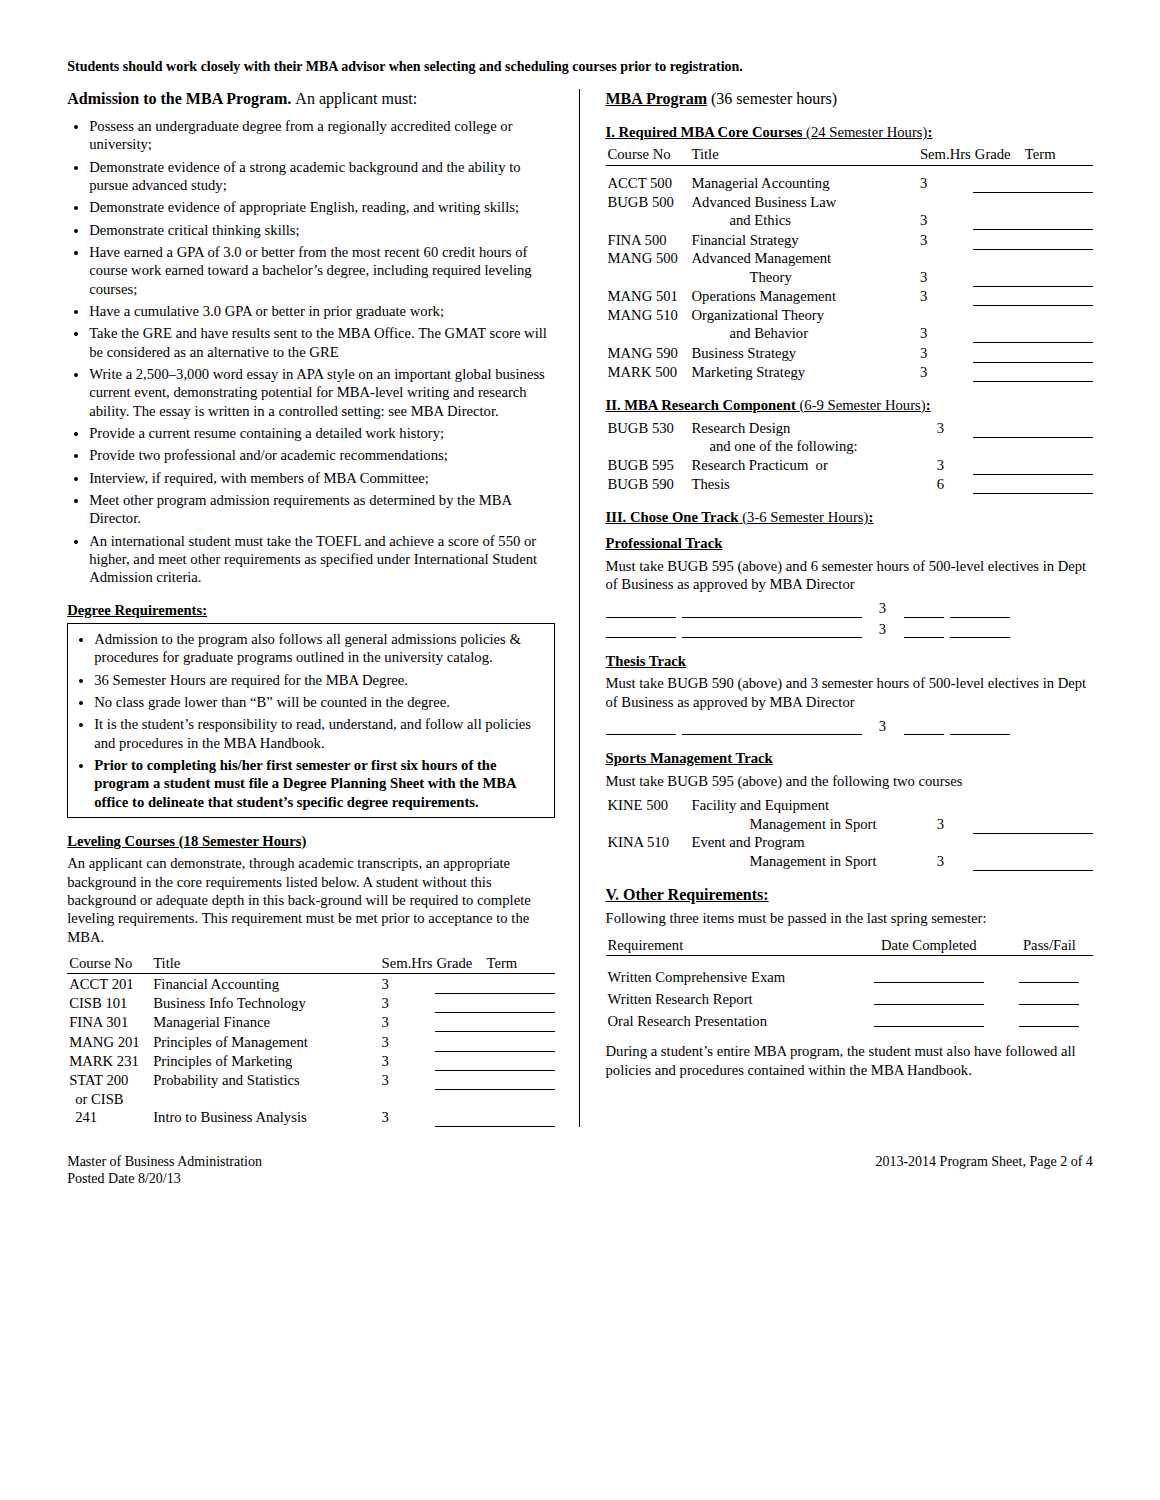Students should work closely with their MBA advisor when selecting and scheduling courses prior to registration.
Admission to the MBA Program. An applicant must:
Possess an undergraduate degree from a regionally accredited college or university;
Demonstrate evidence of a strong academic background and the ability to pursue advanced study;
Demonstrate evidence of appropriate English, reading, and writing skills;
Demonstrate critical thinking skills;
Have earned a GPA of 3.0 or better from the most recent 60 credit hours of course work earned toward a bachelor’s degree, including required leveling courses;
Have a cumulative 3.0 GPA or better in prior graduate work;
Take the GRE and have results sent to the MBA Office. The GMAT score will be considered as an alternative to the GRE
Write a 2,500–3,000 word essay in APA style on an important global business current event, demonstrating potential for MBA-level writing and research ability. The essay is written in a controlled setting: see MBA Director.
Provide a current resume containing a detailed work history;
Provide two professional and/or academic recommendations;
Interview, if required, with members of MBA Committee;
Meet other program admission requirements as determined by the MBA Director.
An international student must take the TOEFL and achieve a score of 550 or higher, and meet other requirements as specified under International Student Admission criteria.
Degree Requirements:
Admission to the program also follows all general admissions policies & procedures for graduate programs outlined in the university catalog.
36 Semester Hours are required for the MBA Degree.
No class grade lower than “B” will be counted in the degree.
It is the student’s responsibility to read, understand, and follow all policies and procedures in the MBA Handbook.
Prior to completing his/her first semester or first six hours of the program a student must file a Degree Planning Sheet with the MBA office to delineate that student’s specific degree requirements.
Leveling Courses (18 Semester Hours)
An applicant can demonstrate, through academic transcripts, an appropriate background in the core requirements listed below. A student without this background or adequate depth in this back-ground will be required to complete leveling requirements. This requirement must be met prior to acceptance to the MBA.
| Course No | Title | Sem.Hrs | Grade | Term |
| --- | --- | --- | --- | --- |
| ACCT 201 | Financial Accounting | 3 | | |
| CISB 101 | Business Info Technology | 3 | | |
| FINA 301 | Managerial Finance | 3 | | |
| MANG 201 | Principles of Management | 3 | | |
| MARK 231 | Principles of Marketing | 3 | | |
| STAT 200 | Probability and Statistics | 3 | | |
| or CISB 241 | Intro to Business Analysis | 3 | | |
MBA Program (36 semester hours)
I. Required MBA Core Courses (24 Semester Hours):
| Course No | Title | Sem.Hrs | Grade | Term |
| --- | --- | --- | --- | --- |
| ACCT 500 | Managerial Accounting | 3 | | |
| BUGB 500 | Advanced Business Law | | | |
| | and Ethics | 3 | | |
| FINA 500 | Financial Strategy | 3 | | |
| MANG 500 | Advanced Management | | | |
| | Theory | 3 | | |
| MANG 501 | Operations Management | 3 | | |
| MANG 510 | Organizational Theory | | | |
| | and Behavior | 3 | | |
| MANG 590 | Business Strategy | 3 | | |
| MARK 500 | Marketing Strategy | 3 | | |
II. MBA Research Component (6-9 Semester Hours):
| BUGB 530 | Research Design | 3 | | |
| | and one of the following: | | | |
| BUGB 595 | Research Practicum or | 3 | | |
| BUGB 590 | Thesis | 6 | | |
III. Chose One Track (3-6 Semester Hours):
Professional Track
Must take BUGB 595 (above) and 6 semester hours of 500-level electives in Dept of Business as approved by MBA Director
3
3
Thesis Track
Must take BUGB 590 (above) and 3 semester hours of 500-level electives in Dept of Business as approved by MBA Director
3
Sports Management Track
Must take BUGB 595 (above) and the following two courses
| KINE 500 | Facility and Equipment | | | |
| | Management in Sport | 3 | | |
| KINA 510 | Event and Program | | | |
| | Management in Sport | 3 | | |
V. Other Requirements:
Following three items must be passed in the last spring semester:
| Requirement | Date Completed | Pass/Fail |
| Written Comprehensive Exam | | |
| Written Research Report | | |
| Oral Research Presentation | | |
During a student’s entire MBA program, the student must also have followed all policies and procedures contained within the MBA Handbook.
Master of Business Administration
Posted Date 8/20/13
2013-2014 Program Sheet, Page 2 of 4